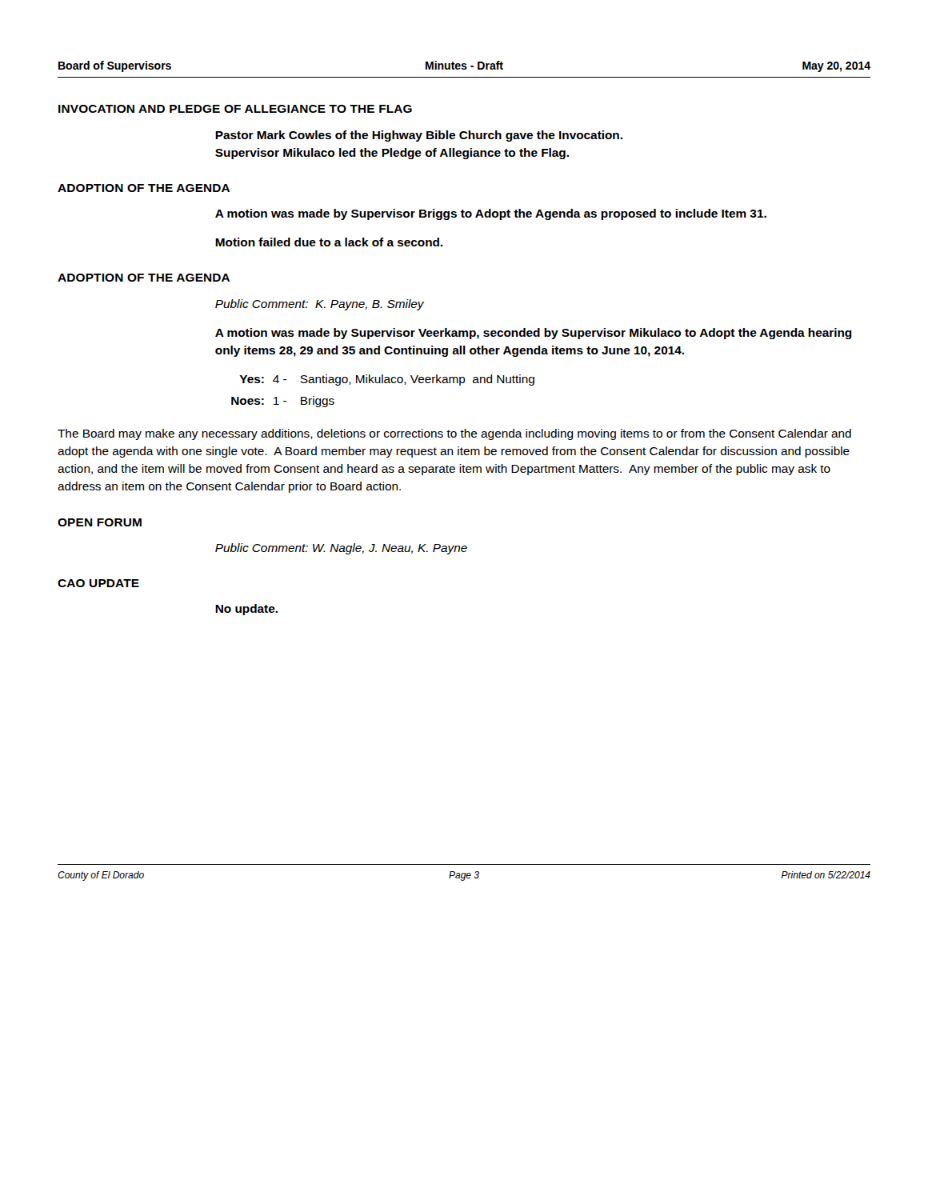Board of Supervisors
Minutes - Draft
May 20, 2014
INVOCATION AND PLEDGE OF ALLEGIANCE TO THE FLAG
Pastor Mark Cowles of the Highway Bible Church gave the Invocation.
Supervisor Mikulaco led the Pledge of Allegiance to the Flag.
ADOPTION OF THE AGENDA
A motion was made by Supervisor Briggs to Adopt the Agenda as proposed to include Item 31.
Motion failed due to a lack of a second.
ADOPTION OF THE AGENDA
Public Comment: K. Payne, B. Smiley
A motion was made by Supervisor Veerkamp, seconded by Supervisor Mikulaco to Adopt the Agenda hearing only items 28, 29 and 35 and Continuing all other Agenda items to June 10, 2014.
Yes:
4 -
Santiago, Mikulaco, Veerkamp and Nutting
Noes:
1 -
Briggs
The Board may make any necessary additions, deletions or corrections to the agenda including moving items to or from the Consent Calendar and adopt the agenda with one single vote. A Board member may request an item be removed from the Consent Calendar for discussion and possible action, and the item will be moved from Consent and heard as a separate item with Department Matters. Any member of the public may ask to address an item on the Consent Calendar prior to Board action.
OPEN FORUM
Public Comment: W. Nagle, J. Neau, K. Payne
CAO UPDATE
No update.
County of El Dorado
Page 3
Printed on 5/22/2014